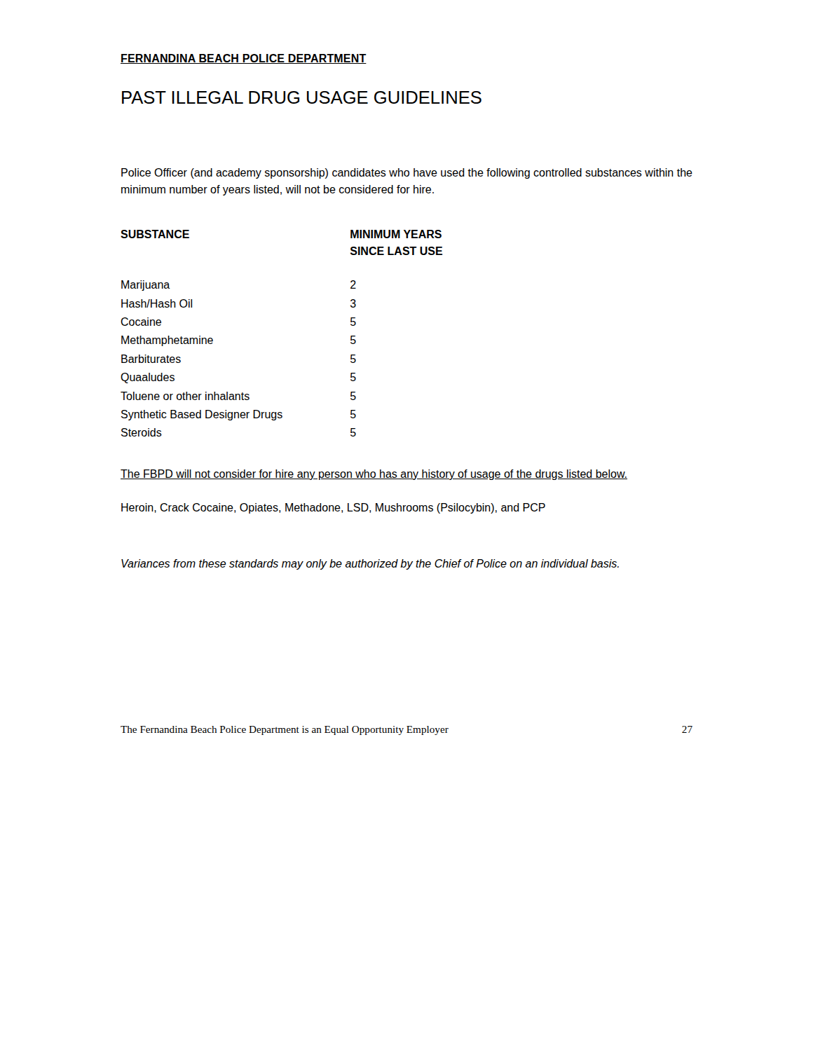FERNANDINA BEACH POLICE DEPARTMENT
PAST ILLEGAL DRUG USAGE GUIDELINES
Police Officer (and academy sponsorship) candidates who have used the following controlled substances within the minimum number of years listed, will not be considered for hire.
| SUBSTANCE | MINIMUM YEARS SINCE LAST USE |
| --- | --- |
| Marijuana | 2 |
| Hash/Hash Oil | 3 |
| Cocaine | 5 |
| Methamphetamine | 5 |
| Barbiturates | 5 |
| Quaaludes | 5 |
| Toluene or other inhalants | 5 |
| Synthetic Based Designer Drugs | 5 |
| Steroids | 5 |
The FBPD will not consider for hire any person who has any history of usage of the drugs listed below.
Heroin, Crack Cocaine, Opiates, Methadone, LSD, Mushrooms (Psilocybin), and PCP
Variances from these standards may only be authorized by the Chief of Police on an individual basis.
The Fernandina Beach Police Department is an Equal Opportunity Employer 27